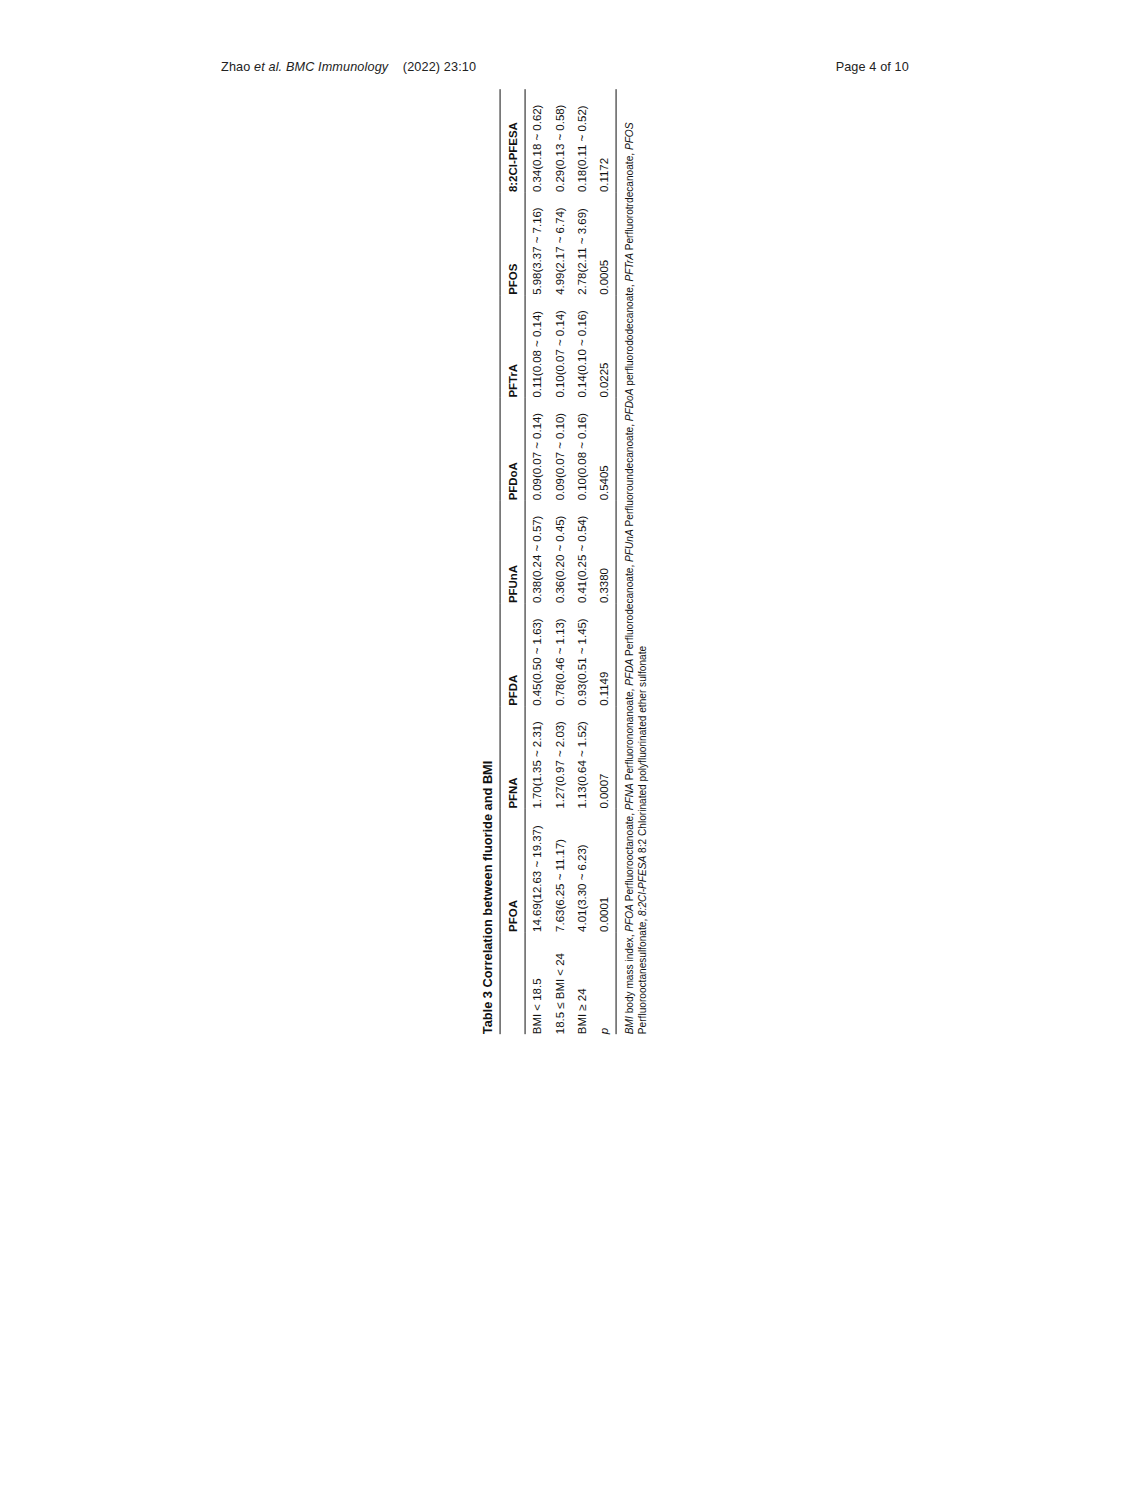Zhao et al. BMC Immunology (2022) 23:10
Page 4 of 10
Table 3 Correlation between fluoride and BMI
| | PFOA | PFNA | PFDA | PFUnA | PFDoA | PFTrA | PFOS | 8:2Cl-PFESA |
| --- | --- | --- | --- | --- | --- | --- | --- | --- |
| BMI < 18.5 | 14.69(12.63 ~ 19.37) | 1.70(1.35 ~ 2.31) | 0.45(0.50 ~ 1.63) | 0.38(0.24 ~ 0.57) | 0.09(0.07 ~ 0.14) | 0.11(0.08 ~ 0.14) | 5.98(3.37 ~ 7.16) | 0.34(0.18 ~ 0.62) |
| 18.5 ≤ BMI < 24 | 7.63(6.25 ~ 11.17) | 1.27(0.97 ~ 2.03) | 0.78(0.46 ~ 1.13) | 0.36(0.20 ~ 0.45) | 0.09(0.07 ~ 0.10) | 0.10(0.07 ~ 0.14) | 4.99(2.17 ~ 6.74) | 0.29(0.13 ~ 0.58) |
| BMI ≥ 24 | 4.01(3.30 ~ 6.23) | 1.13(0.64 ~ 1.52) | 0.93(0.51 ~ 1.45) | 0.41(0.25 ~ 0.54) | 0.10(0.08 ~ 0.16) | 0.14(0.10 ~ 0.16) | 2.78(2.11 ~ 3.69) | 0.18(0.11 ~ 0.52) |
| p | 0.0001 | 0.0007 | 0.1149 | 0.3380 | 0.5405 | 0.0225 | 0.0005 | 0.1172 |
BMI body mass index, PFOA Perfluorooctanoate, PFNA Perfluorononanoate, PFDA Perfluorodecanoate, PFUnA Perfluoroundecanoate, PFDoA perfluorododecanoate, PFTrA Perfluorotrdecanoate, PFOS Perfluorooctanesulfonate, 8:2Cl-PFESA 8:2 Chlorinated polyfluorinated ether sulfonate